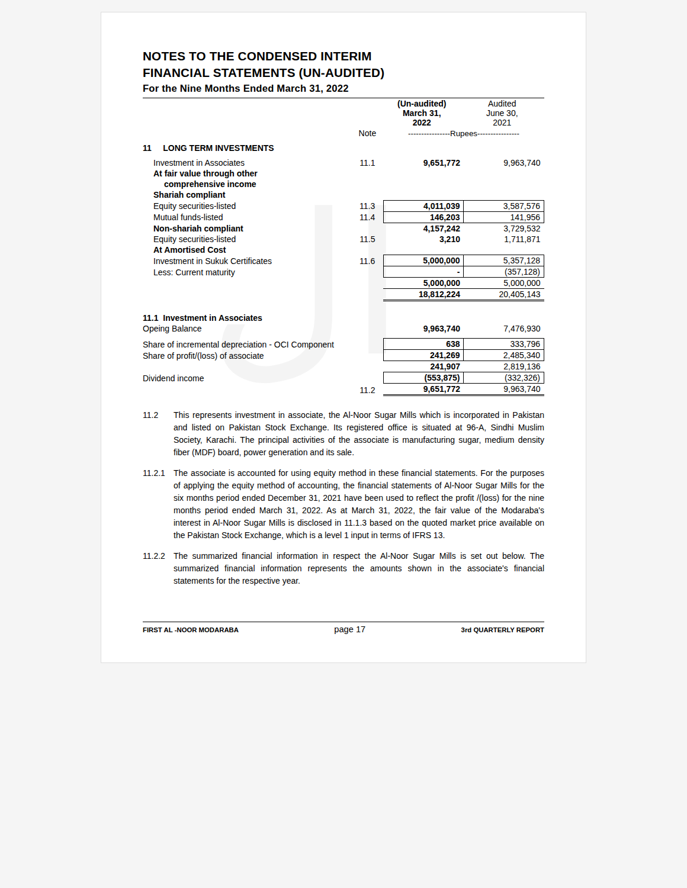ال
NOTES TO THE CONDENSED INTERIM
FINANCIAL STATEMENTS (UN-AUDITED) For the Nine Months Ended March 31, 2022
| | | (Un-audited) March 31, 2022 | Audited June 30, 2021 |
| | Note | ----------------Rupees---------------- |
| 11 LONG TERM INVESTMENTS | | | |
| Investment in Associates | 11.1 | 9,651,772 | 9,963,740 |
| At fair value through other | | | |
| comprehensive income | | | |
| Shariah compliant | | | |
| Equity securities-listed | 11.3 | 4,011,039 | 3,587,576 |
| Mutual funds-listed | 11.4 | 146,203 | 141,956 |
| Non-shariah compliant | | 4,157,242 | 3,729,532 |
| Equity securities-listed | 11.5 | 3,210 | 1,711,871 |
| At Amortised Cost | | | |
| Investment in Sukuk Certificates | 11.6 | 5,000,000 | 5,357,128 |
| Less: Current maturity | | - | (357,128) |
| | | 5,000,000 | 5,000,000 |
| | | 18,812,224 | 20,405,143 |
| 11.1 Investment in Associates | | | |
| Opeing Balance | | 9,963,740 | 7,476,930 |
| Share of incremental depreciation - OCI Component | | 638 | 333,796 |
| Share of profit/(loss) of associate | | 241,269 | 2,485,340 |
| | | 241,907 | 2,819,136 |
| Dividend income | | (553,875) | (332,326) |
| | 11.2 | 9,651,772 | 9,963,740 |
11.2 This represents investment in associate, the Al-Noor Sugar Mills which is incorporated in Pakistan and listed on Pakistan Stock Exchange. Its registered office is situated at 96-A, Sindhi Muslim Society, Karachi. The principal activities of the associate is manufacturing sugar, medium density fiber (MDF) board, power generation and its sale.
11.2.1 The associate is accounted for using equity method in these financial statements. For the purposes of applying the equity method of accounting, the financial statements of Al-Noor Sugar Mills for the six months period ended December 31, 2021 have been used to reflect the profit /(loss) for the nine months period ended March 31, 2022. As at March 31, 2022, the fair value of the Modaraba's interest in Al-Noor Sugar Mills is disclosed in 11.1.3 based on the quoted market price available on the Pakistan Stock Exchange, which is a level 1 input in terms of IFRS 13.
11.2.2 The summarized financial information in respect the Al-Noor Sugar Mills is set out below. The summarized financial information represents the amounts shown in the associate's financial statements for the respective year.
FIRST AL -NOOR MODARABA page 17 3rd QUARTERLY REPORT